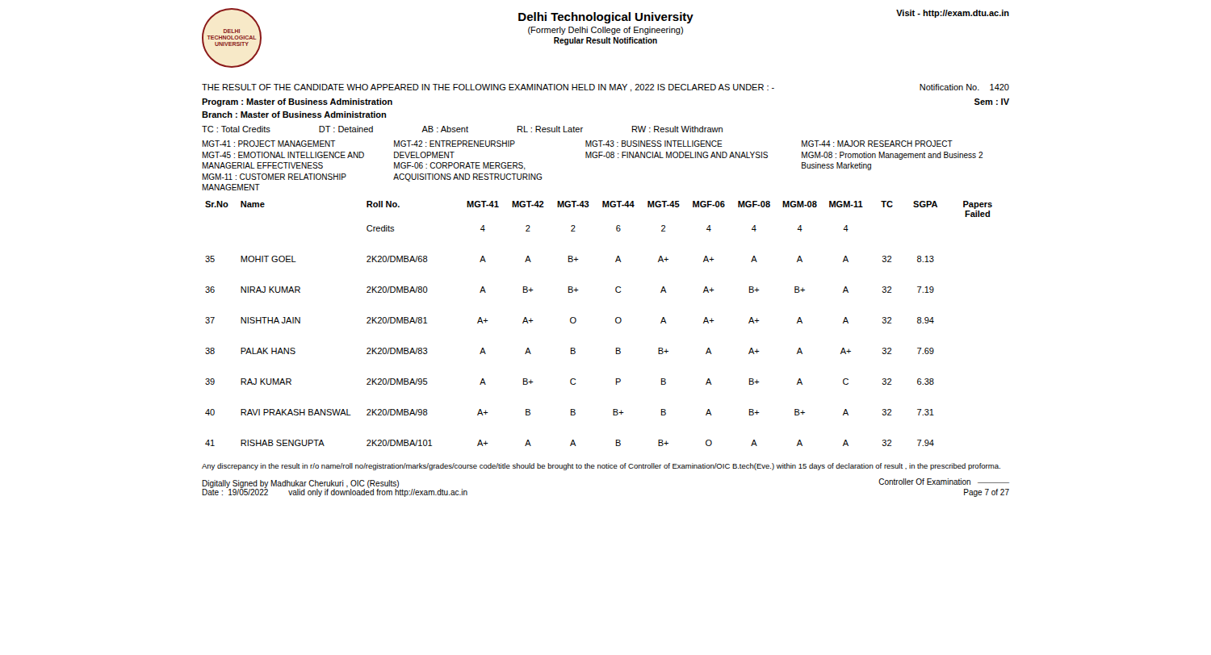DELHI
TECHNOLOGICAL
UNIVERSITY
Visit - http://exam.dtu.ac.in
Delhi Technological University
(Formerly Delhi College of Engineering)
Regular Result Notification
THE RESULT OF THE CANDIDATE WHO APPEARED IN THE FOLLOWING EXAMINATION HELD IN MAY , 2022 IS DECLARED AS UNDER : -
Notification No. 1420
Program : Master of Business Administration
Sem : IV
Branch : Master of Business Administration
TC : Total Credits
DT : Detained
AB : Absent
RL : Result Later
RW : Result Withdrawn
MGT-41 : PROJECT MANAGEMENT
MGT-45 : EMOTIONAL INTELLIGENCE AND MANAGERIAL EFFECTIVENESS
MGM-11 : CUSTOMER RELATIONSHIP MANAGEMENT
MGT-42 : ENTREPRENEURSHIP DEVELOPMENT
MGF-06 : CORPORATE MERGERS, ACQUISITIONS AND RESTRUCTURING
MGT-43 : BUSINESS INTELLIGENCE
MGF-08 : FINANCIAL MODELING AND ANALYSIS
MGT-44 : MAJOR RESEARCH PROJECT
MGM-08 : Promotion Management and Business 2 Business Marketing
| Sr.No | Name | Roll No. | MGT-41 | MGT-42 | MGT-43 | MGT-44 | MGT-45 | MGF-06 | MGF-08 | MGM-08 | MGM-11 | TC | SGPA | Papers Failed |
| --- | --- | --- | --- | --- | --- | --- | --- | --- | --- | --- | --- | --- | --- | --- |
| | | Credits | 4 | 2 | 2 | 6 | 2 | 4 | 4 | 4 | 4 | | | |
| 35 | MOHIT GOEL | 2K20/DMBA/68 | A | A | B+ | A | A+ | A+ | A | A | A | 32 | 8.13 | |
| 36 | NIRAJ KUMAR | 2K20/DMBA/80 | A | B+ | B+ | C | A | A+ | B+ | B+ | A | 32 | 7.19 | |
| 37 | NISHTHA JAIN | 2K20/DMBA/81 | A+ | A+ | O | O | A | A+ | A+ | A | A | 32 | 8.94 | |
| 38 | PALAK HANS | 2K20/DMBA/83 | A | A | B | B | B+ | A | A+ | A | A+ | 32 | 7.69 | |
| 39 | RAJ KUMAR | 2K20/DMBA/95 | A | B+ | C | P | B | A | B+ | A | C | 32 | 6.38 | |
| 40 | RAVI PRAKASH BANSWAL | 2K20/DMBA/98 | A+ | B | B | B+ | B | A | B+ | B+ | A | 32 | 7.31 | |
| 41 | RISHAB SENGUPTA | 2K20/DMBA/101 | A+ | A | A | B | B+ | O | A | A | A | 32 | 7.94 | |
Any discrepancy in the result in r/o name/roll no/registration/marks/grades/course code/title should be brought to the notice of Controller of Examination/OIC B.tech(Eve.) within 15 days of declaration of result , in the prescribed proforma.
Digitally Signed by Madhukar Cherukuri , OIC (Results)
Date : 19/05/2022 valid only if downloaded from http://exam.dtu.ac.in
Controller Of Examination ———
Page 7 of 27